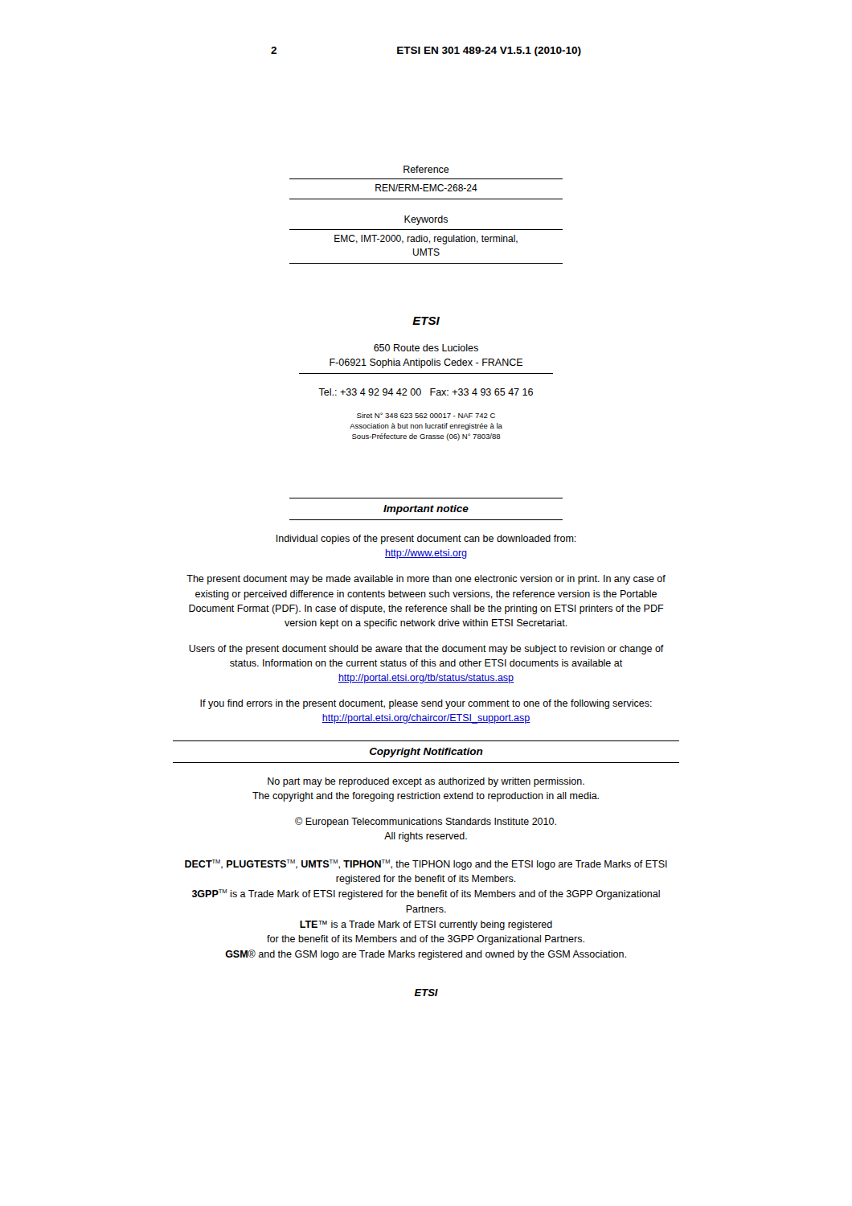2 ETSI EN 301 489-24 V1.5.1 (2010-10)
Reference
REN/ERM-EMC-268-24
Keywords
EMC, IMT-2000, radio, regulation, terminal,
UMTS
ETSI
650 Route des Lucioles
F-06921 Sophia Antipolis Cedex - FRANCE
Tel.: +33 4 92 94 42 00 Fax: +33 4 93 65 47 16
Siret N° 348 623 562 00017 - NAF 742 C
Association à but non lucratif enregistrée à la
Sous-Préfecture de Grasse (06) N° 7803/88
Important notice
Individual copies of the present document can be downloaded from:
http://www.etsi.org
The present document may be made available in more than one electronic version or in print. In any case of existing or perceived difference in contents between such versions, the reference version is the Portable Document Format (PDF). In case of dispute, the reference shall be the printing on ETSI printers of the PDF version kept on a specific network drive within ETSI Secretariat.
Users of the present document should be aware that the document may be subject to revision or change of status. Information on the current status of this and other ETSI documents is available at
http://portal.etsi.org/tb/status/status.asp
If you find errors in the present document, please send your comment to one of the following services:
http://portal.etsi.org/chaircor/ETSI_support.asp
Copyright Notification
No part may be reproduced except as authorized by written permission.
The copyright and the foregoing restriction extend to reproduction in all media.
© European Telecommunications Standards Institute 2010.
All rights reserved.
DECTTM, PLUGTESTSTM, UMTSTM, TIPHONTM, the TIPHON logo and the ETSI logo are Trade Marks of ETSI registered for the benefit of its Members.
3GPPTM is a Trade Mark of ETSI registered for the benefit of its Members and of the 3GPP Organizational Partners.
LTE™ is a Trade Mark of ETSI currently being registered
for the benefit of its Members and of the 3GPP Organizational Partners.
GSM® and the GSM logo are Trade Marks registered and owned by the GSM Association.
ETSI